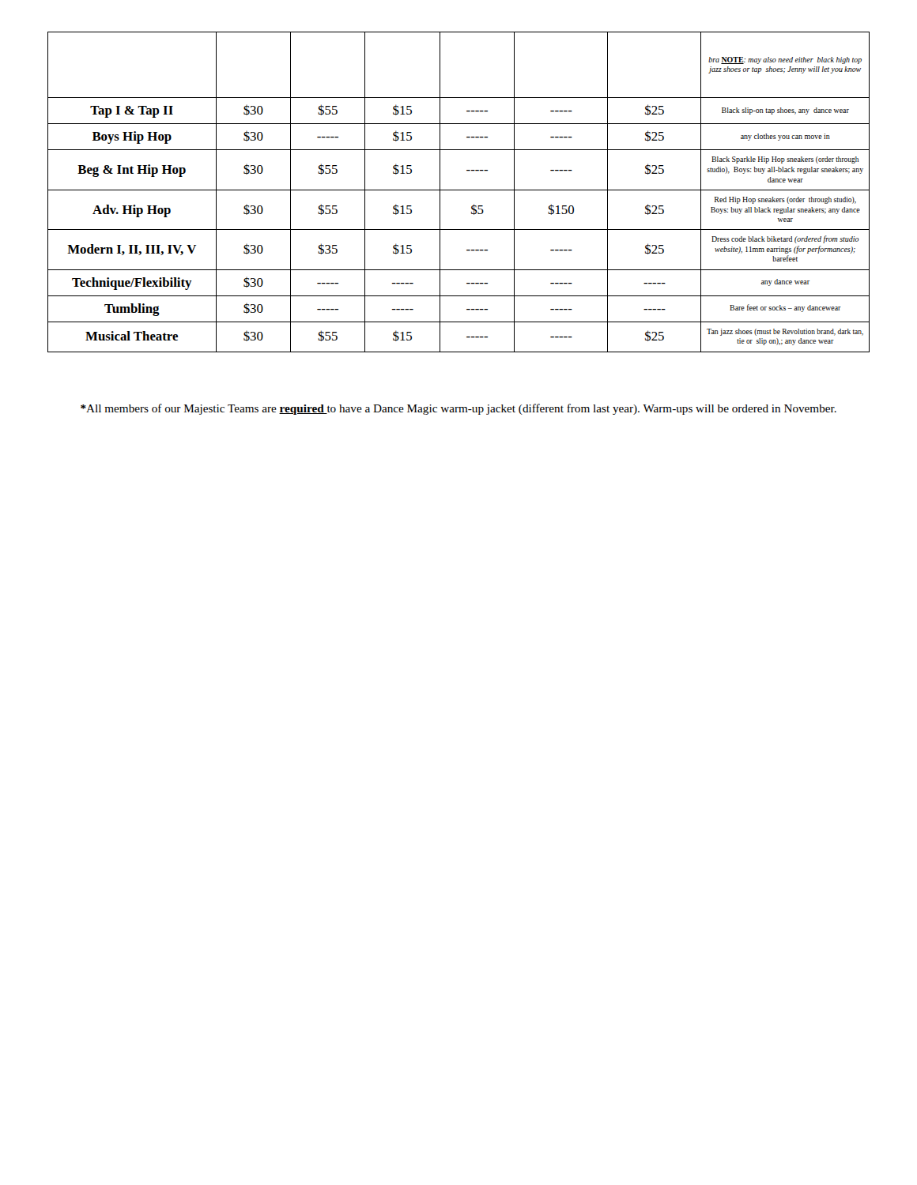| | | | | | | | bra NOTE : may also need either black high top jazz shoes or tap shoes; Jenny will let you know |
| Tap I & Tap II | $30 | $55 | $15 | ----- | ----- | $25 | Black slip-on tap shoes, any dance wear |
| Boys Hip Hop | $30 | ----- | $15 | ----- | ----- | $25 | any clothes you can move in |
| Beg & Int Hip Hop | $30 | $55 | $15 | ----- | ----- | $25 | Black Sparkle Hip Hop sneakers (order through studio) , Boys: buy all-black regular sneakers; any dance wear |
| Adv. Hip Hop | $30 | $55 | $15 | $5 | $150 | $25 | Red Hip Hop sneakers (order through studio) , Boys: buy all black regular sneakers; any dance wear |
| Modern I, II, III, IV, V | $30 | $35 | $15 | ----- | ----- | $25 | Dress code black biketard (ordered from studio website), 11mm earrings (for performances); barefeet |
| Technique/Flexibility | $30 | ----- | ----- | ----- | ----- | ----- | any dance wear |
| Tumbling | $30 | ----- | ----- | ----- | ----- | ----- | Bare feet or socks – any dancewear |
| Musical Theatre | $30 | $55 | $15 | ----- | ----- | $25 | Tan jazz shoes (must be Revolution brand, dark tan, tie or slip on) ,; any dance wear |
*All members of our Majestic Teams are required to have a Dance Magic warm-up jacket (different from last year). Warm-ups will be ordered in November.